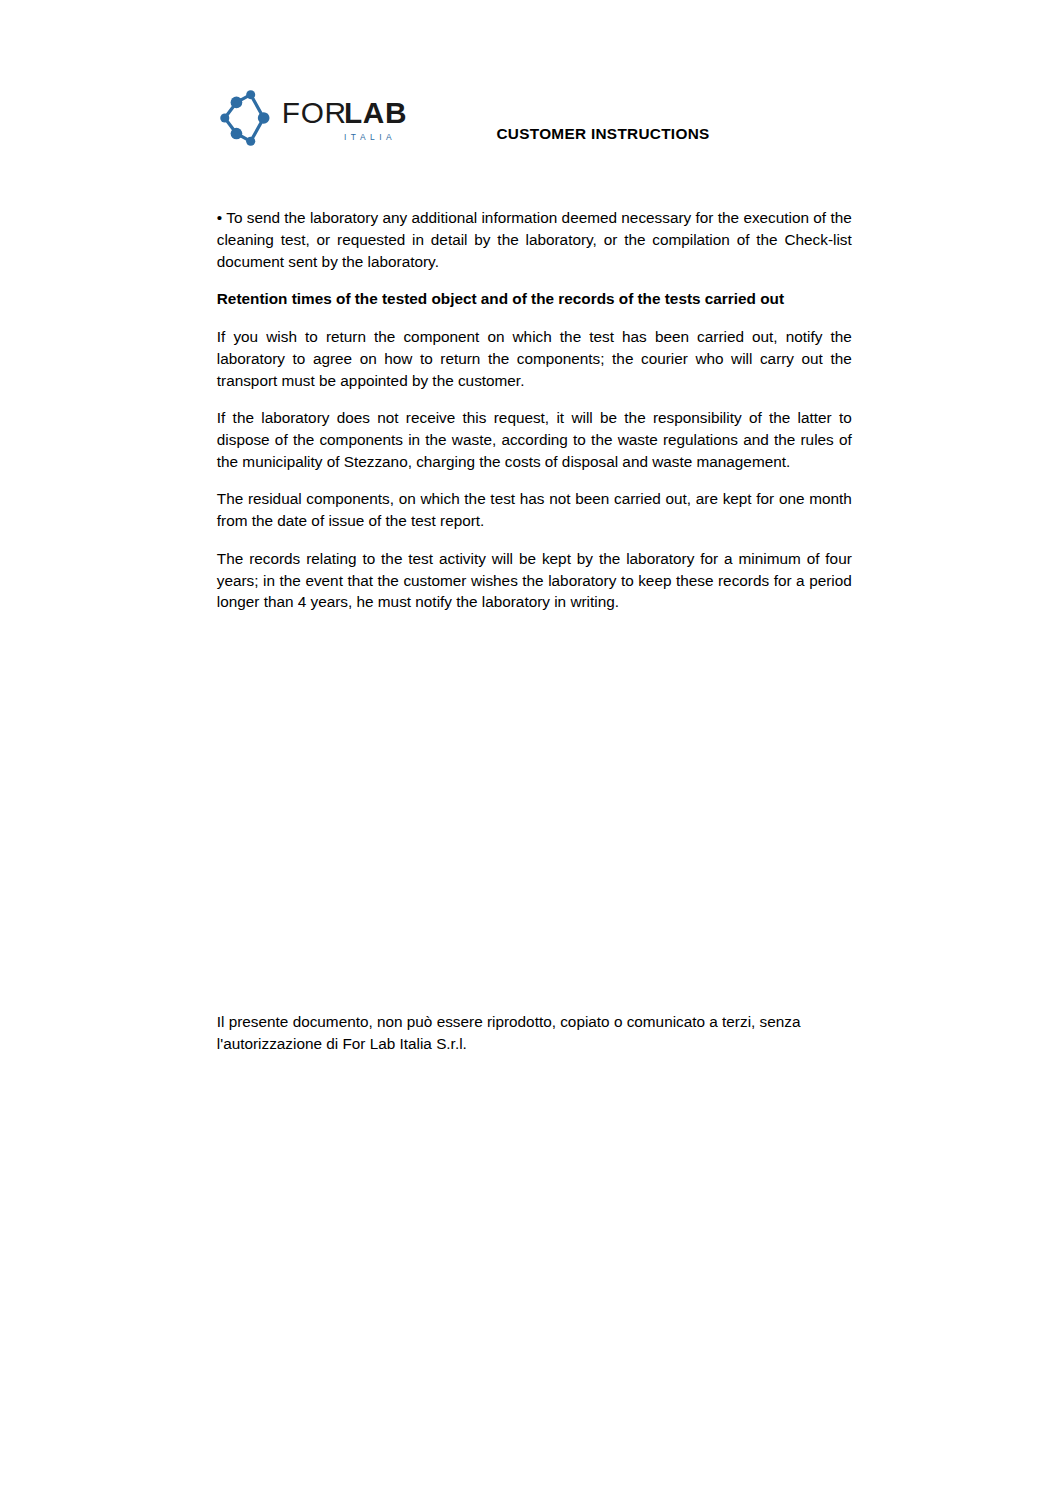FOR LAB ITALIA
CUSTOMER INSTRUCTIONS
• To send the laboratory any additional information deemed necessary for the execution of the cleaning test, or requested in detail by the laboratory, or the compilation of the Check-list document sent by the laboratory.
Retention times of the tested object and of the records of the tests carried out
If you wish to return the component on which the test has been carried out, notify the laboratory to agree on how to return the components; the courier who will carry out the transport must be appointed by the customer.
If the laboratory does not receive this request, it will be the responsibility of the latter to dispose of the components in the waste, according to the waste regulations and the rules of the municipality of Stezzano, charging the costs of disposal and waste management.
The residual components, on which the test has not been carried out, are kept for one month from the date of issue of the test report.
The records relating to the test activity will be kept by the laboratory for a minimum of four years; in the event that the customer wishes the laboratory to keep these records for a period longer than 4 years, he must notify the laboratory in writing.
Il presente documento, non può essere riprodotto, copiato o comunicato a terzi, senza l'autorizzazione di For Lab Italia S.r.l.